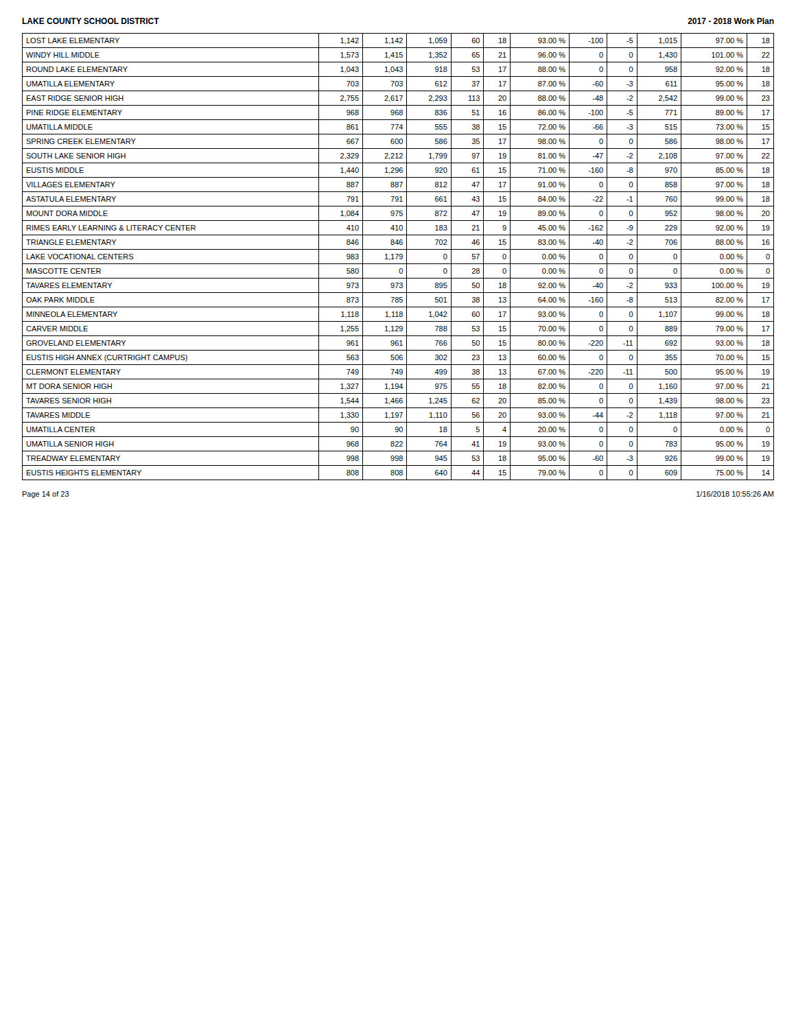LAKE COUNTY SCHOOL DISTRICT 2017 - 2018 Work Plan
| LOST LAKE ELEMENTARY | 1,142 | 1,142 | 1,059 | 60 | 18 | 93.00 % | -100 | -5 | 1,015 | 97.00 % | 18 |
| WINDY HILL MIDDLE | 1,573 | 1,415 | 1,352 | 65 | 21 | 96.00 % | 0 | 0 | 1,430 | 101.00 % | 22 |
| ROUND LAKE ELEMENTARY | 1,043 | 1,043 | 918 | 53 | 17 | 88.00 % | 0 | 0 | 958 | 92.00 % | 18 |
| UMATILLA ELEMENTARY | 703 | 703 | 612 | 37 | 17 | 87.00 % | -60 | -3 | 611 | 95.00 % | 18 |
| EAST RIDGE SENIOR HIGH | 2,755 | 2,617 | 2,293 | 113 | 20 | 88.00 % | -48 | -2 | 2,542 | 99.00 % | 23 |
| PINE RIDGE ELEMENTARY | 968 | 968 | 836 | 51 | 16 | 86.00 % | -100 | -5 | 771 | 89.00 % | 17 |
| UMATILLA MIDDLE | 861 | 774 | 555 | 38 | 15 | 72.00 % | -66 | -3 | 515 | 73.00 % | 15 |
| SPRING CREEK ELEMENTARY | 667 | 600 | 586 | 35 | 17 | 98.00 % | 0 | 0 | 586 | 98.00 % | 17 |
| SOUTH LAKE SENIOR HIGH | 2,329 | 2,212 | 1,799 | 97 | 19 | 81.00 % | -47 | -2 | 2,108 | 97.00 % | 22 |
| EUSTIS MIDDLE | 1,440 | 1,296 | 920 | 61 | 15 | 71.00 % | -160 | -8 | 970 | 85.00 % | 18 |
| VILLAGES ELEMENTARY | 887 | 887 | 812 | 47 | 17 | 91.00 % | 0 | 0 | 858 | 97.00 % | 18 |
| ASTATULA ELEMENTARY | 791 | 791 | 661 | 43 | 15 | 84.00 % | -22 | -1 | 760 | 99.00 % | 18 |
| MOUNT DORA MIDDLE | 1,084 | 975 | 872 | 47 | 19 | 89.00 % | 0 | 0 | 952 | 98.00 % | 20 |
| RIMES EARLY LEARNING & LITERACY CENTER | 410 | 410 | 183 | 21 | 9 | 45.00 % | -162 | -9 | 229 | 92.00 % | 19 |
| TRIANGLE ELEMENTARY | 846 | 846 | 702 | 46 | 15 | 83.00 % | -40 | -2 | 706 | 88.00 % | 16 |
| LAKE VOCATIONAL CENTERS | 983 | 1,179 | 0 | 57 | 0 | 0.00 % | 0 | 0 | 0 | 0.00 % | 0 |
| MASCOTTE CENTER | 580 | 0 | 0 | 28 | 0 | 0.00 % | 0 | 0 | 0 | 0.00 % | 0 |
| TAVARES ELEMENTARY | 973 | 973 | 895 | 50 | 18 | 92.00 % | -40 | -2 | 933 | 100.00 % | 19 |
| OAK PARK MIDDLE | 873 | 785 | 501 | 38 | 13 | 64.00 % | -160 | -8 | 513 | 82.00 % | 17 |
| MINNEOLA ELEMENTARY | 1,118 | 1,118 | 1,042 | 60 | 17 | 93.00 % | 0 | 0 | 1,107 | 99.00 % | 18 |
| CARVER MIDDLE | 1,255 | 1,129 | 788 | 53 | 15 | 70.00 % | 0 | 0 | 889 | 79.00 % | 17 |
| GROVELAND ELEMENTARY | 961 | 961 | 766 | 50 | 15 | 80.00 % | -220 | -11 | 692 | 93.00 % | 18 |
| EUSTIS HIGH ANNEX (CURTRIGHT CAMPUS) | 563 | 506 | 302 | 23 | 13 | 60.00 % | 0 | 0 | 355 | 70.00 % | 15 |
| CLERMONT ELEMENTARY | 749 | 749 | 499 | 38 | 13 | 67.00 % | -220 | -11 | 500 | 95.00 % | 19 |
| MT DORA SENIOR HIGH | 1,327 | 1,194 | 975 | 55 | 18 | 82.00 % | 0 | 0 | 1,160 | 97.00 % | 21 |
| TAVARES SENIOR HIGH | 1,544 | 1,466 | 1,245 | 62 | 20 | 85.00 % | 0 | 0 | 1,439 | 98.00 % | 23 |
| TAVARES MIDDLE | 1,330 | 1,197 | 1,110 | 56 | 20 | 93.00 % | -44 | -2 | 1,118 | 97.00 % | 21 |
| UMATILLA CENTER | 90 | 90 | 18 | 5 | 4 | 20.00 % | 0 | 0 | 0 | 0.00 % | 0 |
| UMATILLA SENIOR HIGH | 968 | 822 | 764 | 41 | 19 | 93.00 % | 0 | 0 | 783 | 95.00 % | 19 |
| TREADWAY ELEMENTARY | 998 | 998 | 945 | 53 | 18 | 95.00 % | -60 | -3 | 926 | 99.00 % | 19 |
| EUSTIS HEIGHTS ELEMENTARY | 808 | 808 | 640 | 44 | 15 | 79.00 % | 0 | 0 | 609 | 75.00 % | 14 |
Page 14 of 23 1/16/2018 10:55:26 AM